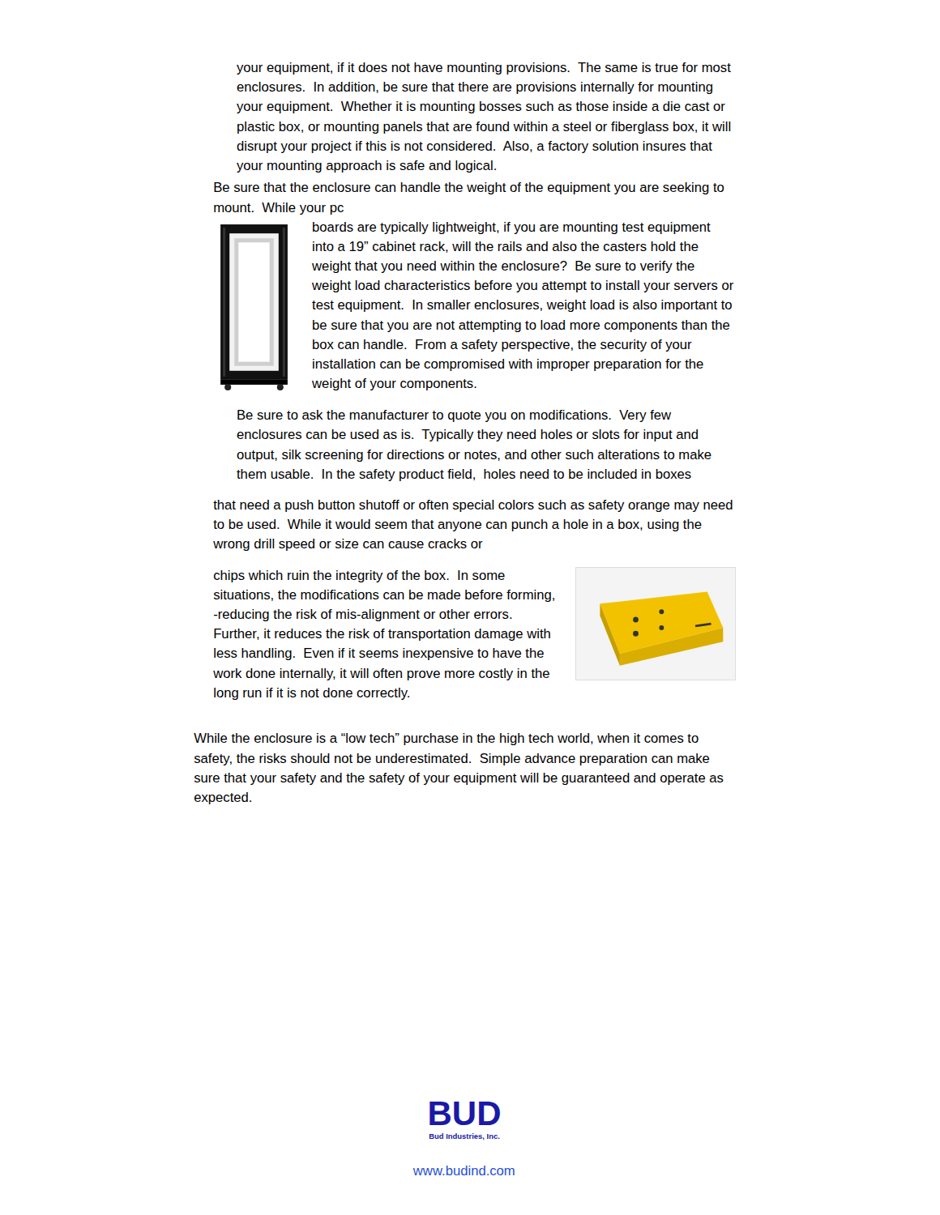your equipment, if it does not have mounting provisions. The same is true for most enclosures. In addition, be sure that there are provisions internally for mounting your equipment. Whether it is mounting bosses such as those inside a die cast or plastic box, or mounting panels that are found within a steel or fiberglass box, it will disrupt your project if this is not considered. Also, a factory solution insures that your mounting approach is safe and logical.
Be sure that the enclosure can handle the weight of the equipment you are seeking to mount. While your pc
boards are typically lightweight, if you are mounting test equipment into a 19” cabinet rack, will the rails and also the casters hold the weight that you need within the enclosure? Be sure to verify the weight load characteristics before you attempt to install your servers or test equipment. In smaller enclosures, weight load is also important to be sure that you are not attempting to load more components than the box can handle. From a safety perspective, the security of your installation can be compromised with improper preparation for the weight of your components.
Be sure to ask the manufacturer to quote you on modifications. Very few enclosures can be used as is. Typically they need holes or slots for input and output, silk screening for directions or notes, and other such alterations to make them usable. In the safety product field, holes need to be included in boxes
that need a push button shutoff or often special colors such as safety orange may need to be used. While it would seem that anyone can punch a hole in a box, using the wrong drill speed or size can cause cracks or
chips which ruin the integrity of the box. In some situations, the modifications can be made before forming, -reducing the risk of mis-alignment or other errors. Further, it reduces the risk of transportation damage with less handling. Even if it seems inexpensive to have the work done internally, it will often prove more costly in the long run if it is not done correctly.
While the enclosure is a “low tech” purchase in the high tech world, when it comes to safety, the risks should not be underestimated. Simple advance preparation can make sure that your safety and the safety of your equipment will be guaranteed and operate as expected.
www.budind.com